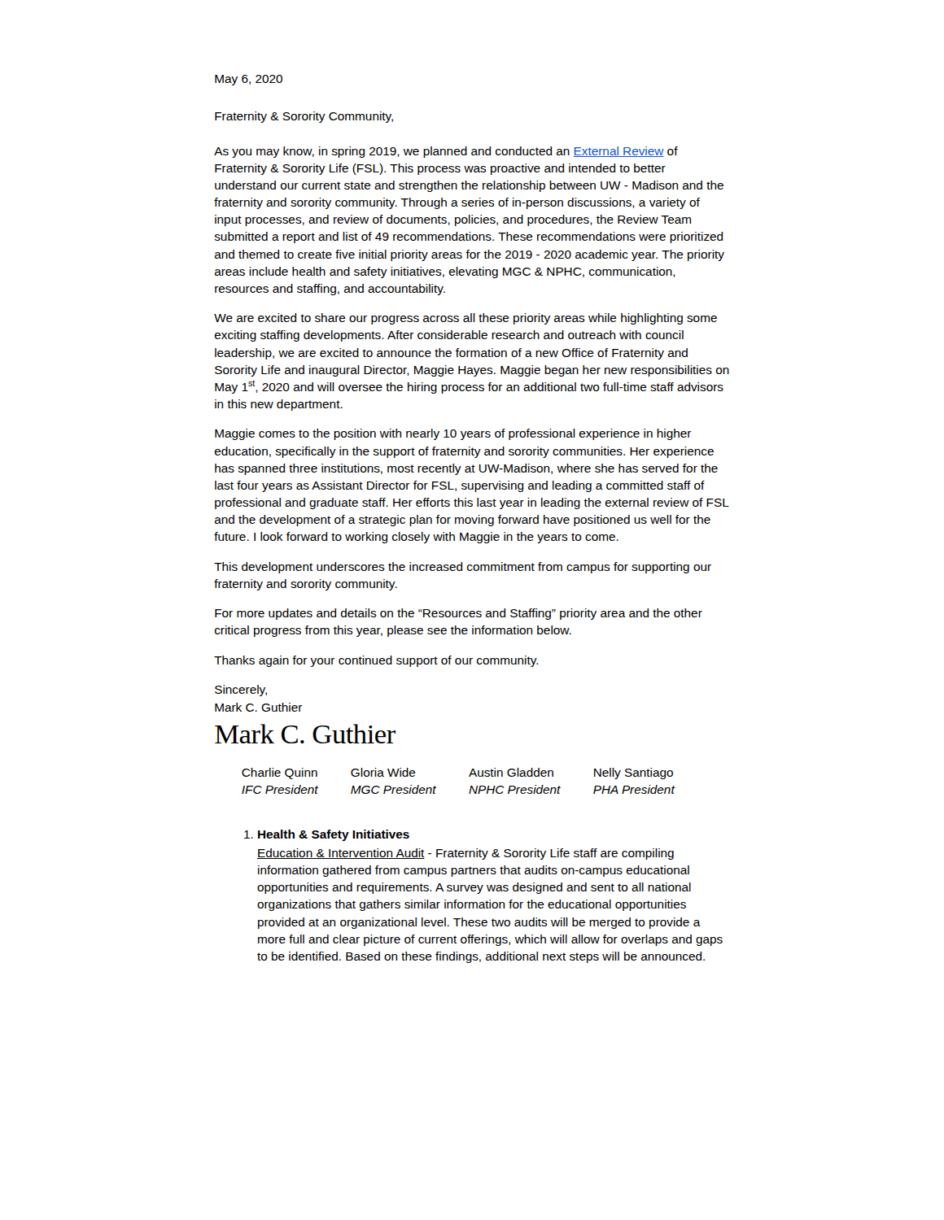May 6, 2020
Fraternity & Sorority Community,
As you may know, in spring 2019, we planned and conducted an External Review of Fraternity & Sorority Life (FSL). This process was proactive and intended to better understand our current state and strengthen the relationship between UW - Madison and the fraternity and sorority community. Through a series of in-person discussions, a variety of input processes, and review of documents, policies, and procedures, the Review Team submitted a report and list of 49 recommendations. These recommendations were prioritized and themed to create five initial priority areas for the 2019 - 2020 academic year. The priority areas include health and safety initiatives, elevating MGC & NPHC, communication, resources and staffing, and accountability.
We are excited to share our progress across all these priority areas while highlighting some exciting staffing developments. After considerable research and outreach with council leadership, we are excited to announce the formation of a new Office of Fraternity and Sorority Life and inaugural Director, Maggie Hayes. Maggie began her new responsibilities on May 1st, 2020 and will oversee the hiring process for an additional two full-time staff advisors in this new department.
Maggie comes to the position with nearly 10 years of professional experience in higher education, specifically in the support of fraternity and sorority communities. Her experience has spanned three institutions, most recently at UW-Madison, where she has served for the last four years as Assistant Director for FSL, supervising and leading a committed staff of professional and graduate staff. Her efforts this last year in leading the external review of FSL and the development of a strategic plan for moving forward have positioned us well for the future. I look forward to working closely with Maggie in the years to come.
This development underscores the increased commitment from campus for supporting our fraternity and sorority community.
For more updates and details on the “Resources and Staffing” priority area and the other critical progress from this year, please see the information below.
Thanks again for your continued support of our community.
Sincerely,
Mark C. Guthier
Mark C. Guthier
| Charlie Quinn | Gloria Wide | Austin Gladden | Nelly Santiago |
| IFC President | MGC President | NPHC President | PHA President |
Health & Safety Initiatives
Education & Intervention Audit - Fraternity & Sorority Life staff are compiling information gathered from campus partners that audits on-campus educational opportunities and requirements. A survey was designed and sent to all national organizations that gathers similar information for the educational opportunities provided at an organizational level. These two audits will be merged to provide a more full and clear picture of current offerings, which will allow for overlaps and gaps to be identified. Based on these findings, additional next steps will be announced.